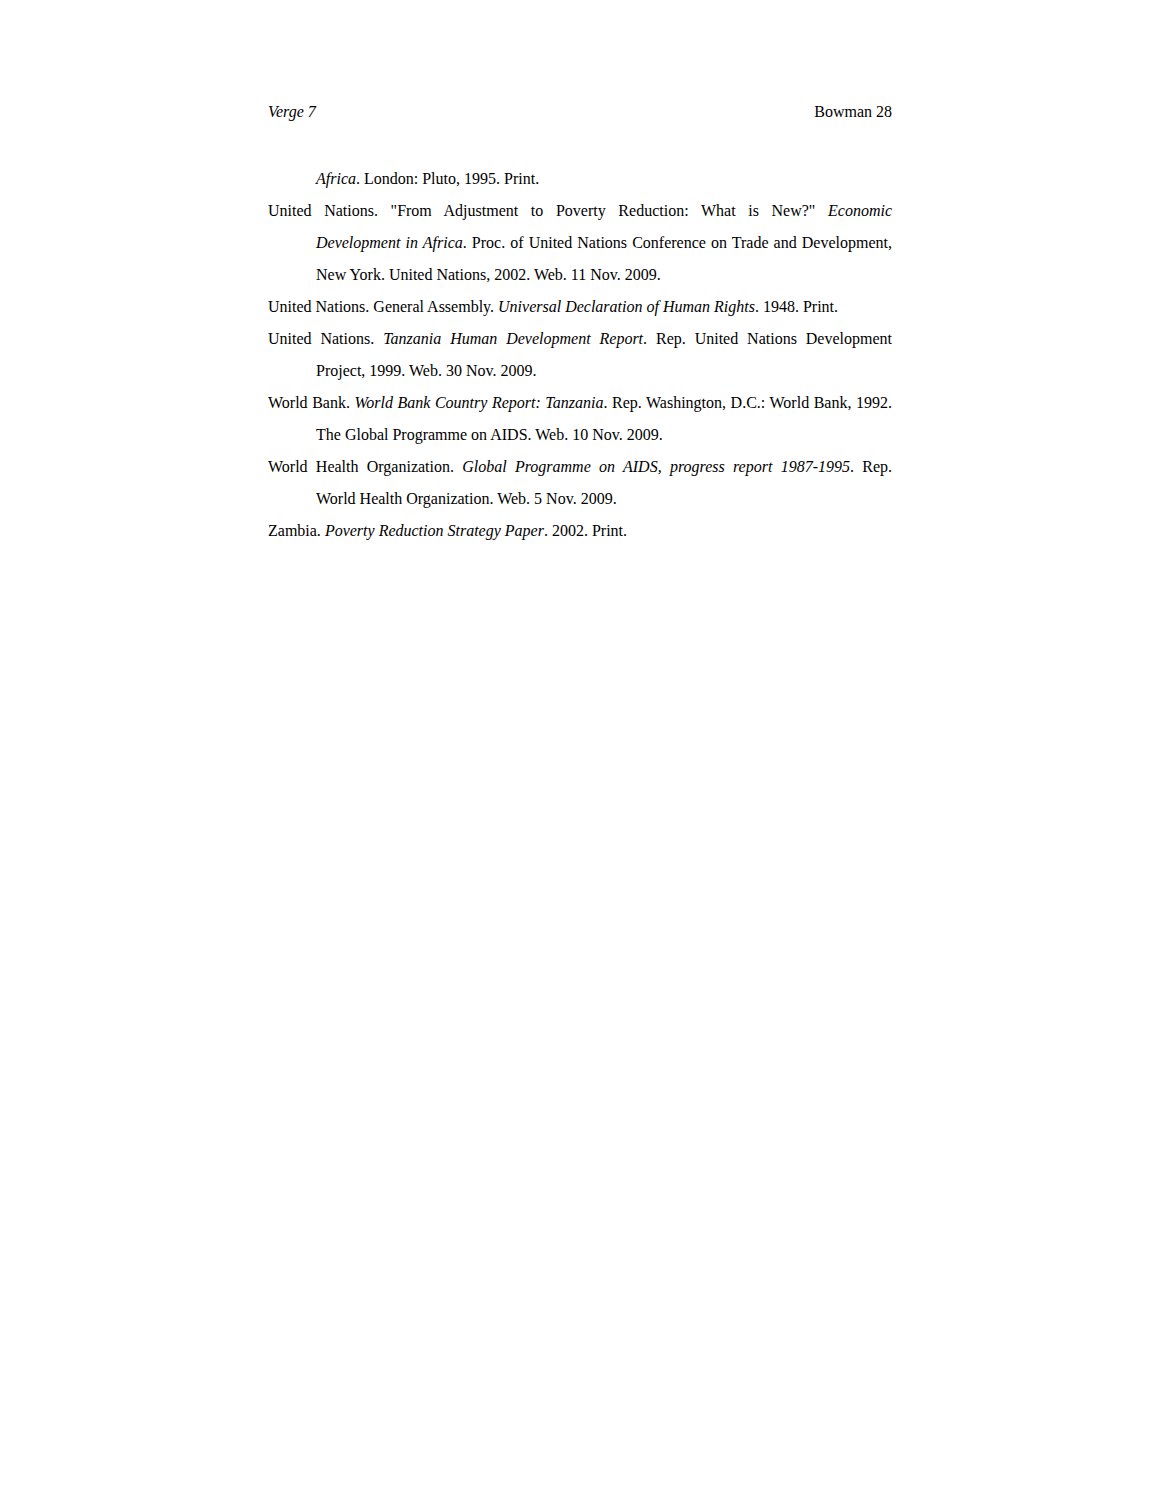Verge 7 Bowman 28
Africa. London: Pluto, 1995. Print.
United Nations. "From Adjustment to Poverty Reduction: What is New?" Economic Development in Africa. Proc. of United Nations Conference on Trade and Development, New York. United Nations, 2002. Web. 11 Nov. 2009.
United Nations. General Assembly. Universal Declaration of Human Rights. 1948. Print.
United Nations. Tanzania Human Development Report. Rep. United Nations Development Project, 1999. Web. 30 Nov. 2009.
World Bank. World Bank Country Report: Tanzania. Rep. Washington, D.C.: World Bank, 1992. The Global Programme on AIDS. Web. 10 Nov. 2009.
World Health Organization. Global Programme on AIDS, progress report 1987-1995. Rep. World Health Organization. Web. 5 Nov. 2009.
Zambia. Poverty Reduction Strategy Paper. 2002. Print.